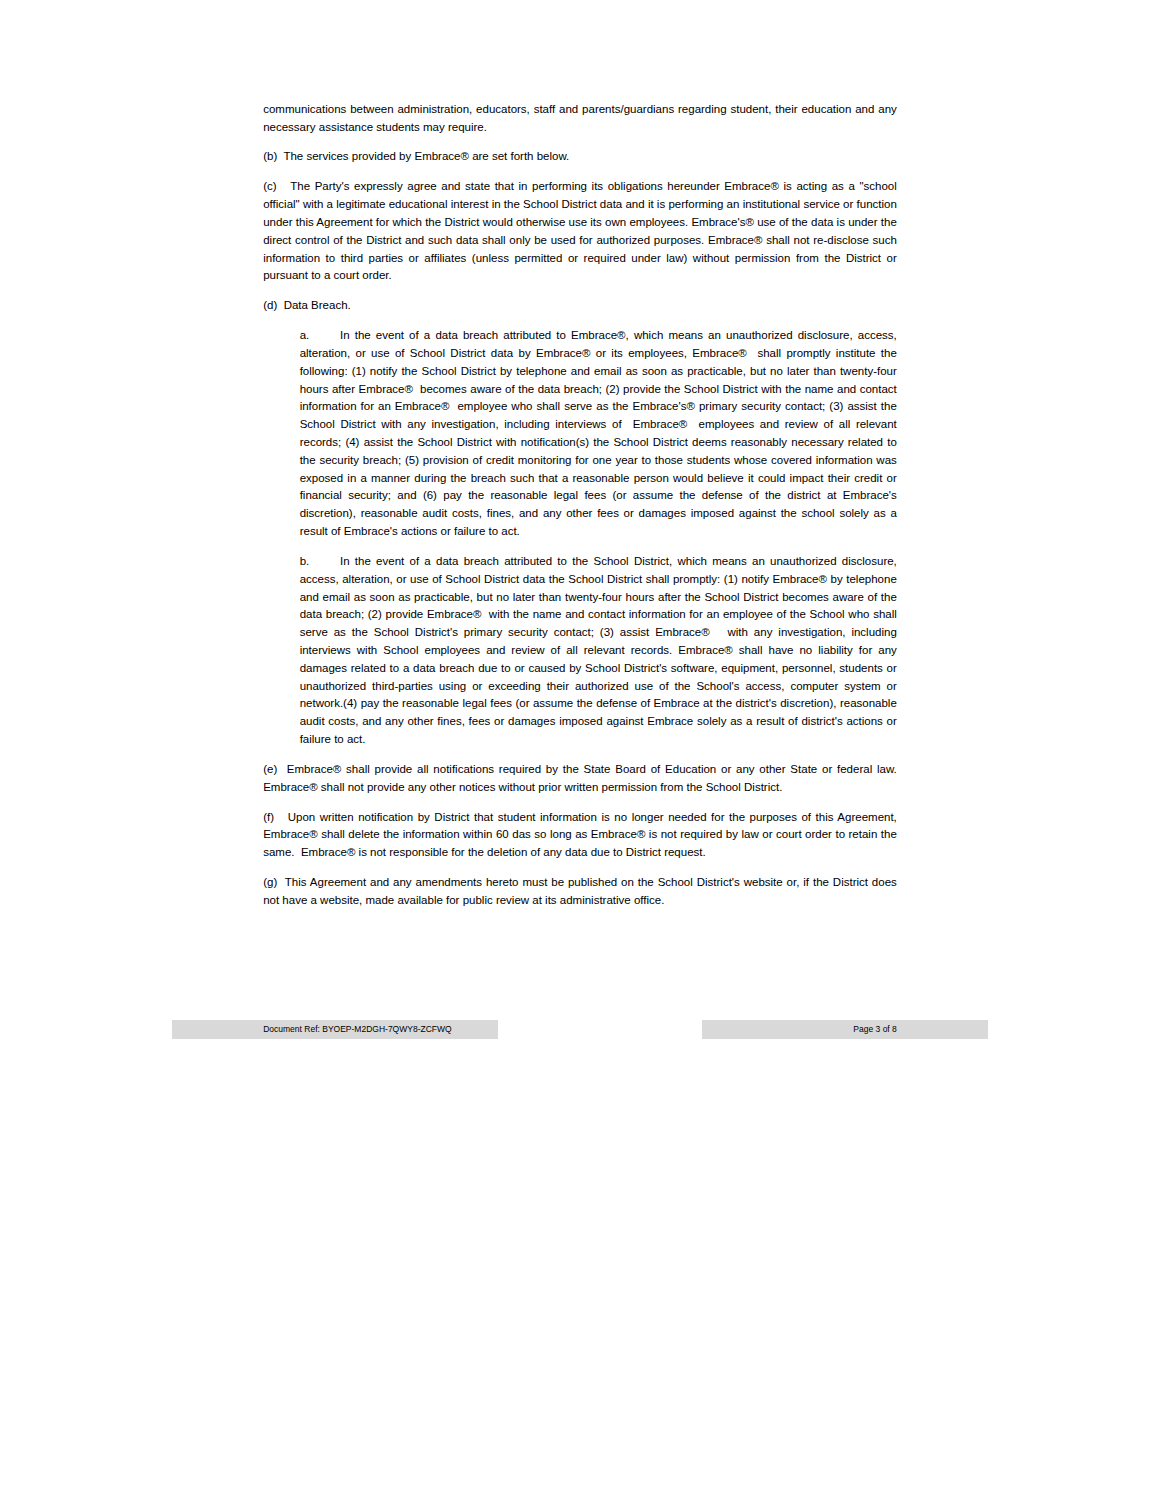communications between administration, educators, staff and parents/guardians regarding student, their education and any necessary assistance students may require.
(b) The services provided by Embrace® are set forth below.
(c) The Party's expressly agree and state that in performing its obligations hereunder Embrace® is acting as a "school official" with a legitimate educational interest in the School District data and it is performing an institutional service or function under this Agreement for which the District would otherwise use its own employees. Embrace's® use of the data is under the direct control of the District and such data shall only be used for authorized purposes. Embrace® shall not re-disclose such information to third parties or affiliates (unless permitted or required under law) without permission from the District or pursuant to a court order.
(d) Data Breach.
a. In the event of a data breach attributed to Embrace®, which means an unauthorized disclosure, access, alteration, or use of School District data by Embrace® or its employees, Embrace® shall promptly institute the following: (1) notify the School District by telephone and email as soon as practicable, but no later than twenty-four hours after Embrace® becomes aware of the data breach; (2) provide the School District with the name and contact information for an Embrace® employee who shall serve as the Embrace's® primary security contact; (3) assist the School District with any investigation, including interviews of Embrace® employees and review of all relevant records; (4) assist the School District with notification(s) the School District deems reasonably necessary related to the security breach; (5) provision of credit monitoring for one year to those students whose covered information was exposed in a manner during the breach such that a reasonable person would believe it could impact their credit or financial security; and (6) pay the reasonable legal fees (or assume the defense of the district at Embrace's discretion), reasonable audit costs, fines, and any other fees or damages imposed against the school solely as a result of Embrace's actions or failure to act.
b. In the event of a data breach attributed to the School District, which means an unauthorized disclosure, access, alteration, or use of School District data the School District shall promptly: (1) notify Embrace® by telephone and email as soon as practicable, but no later than twenty-four hours after the School District becomes aware of the data breach; (2) provide Embrace® with the name and contact information for an employee of the School who shall serve as the School District's primary security contact; (3) assist Embrace® with any investigation, including interviews with School employees and review of all relevant records. Embrace® shall have no liability for any damages related to a data breach due to or caused by School District's software, equipment, personnel, students or unauthorized third-parties using or exceeding their authorized use of the School's access, computer system or network.(4) pay the reasonable legal fees (or assume the defense of Embrace at the district's discretion), reasonable audit costs, and any other fines, fees or damages imposed against Embrace solely as a result of district's actions or failure to act.
(e) Embrace® shall provide all notifications required by the State Board of Education or any other State or federal law. Embrace® shall not provide any other notices without prior written permission from the School District.
(f) Upon written notification by District that student information is no longer needed for the purposes of this Agreement, Embrace® shall delete the information within 60 das so long as Embrace® is not required by law or court order to retain the same. Embrace® is not responsible for the deletion of any data due to District request.
(g) This Agreement and any amendments hereto must be published on the School District's website or, if the District does not have a website, made available for public review at its administrative office.
Document Ref: BYOEP-M2DGH-7QWY8-ZCFWQ
Page 3 of 8